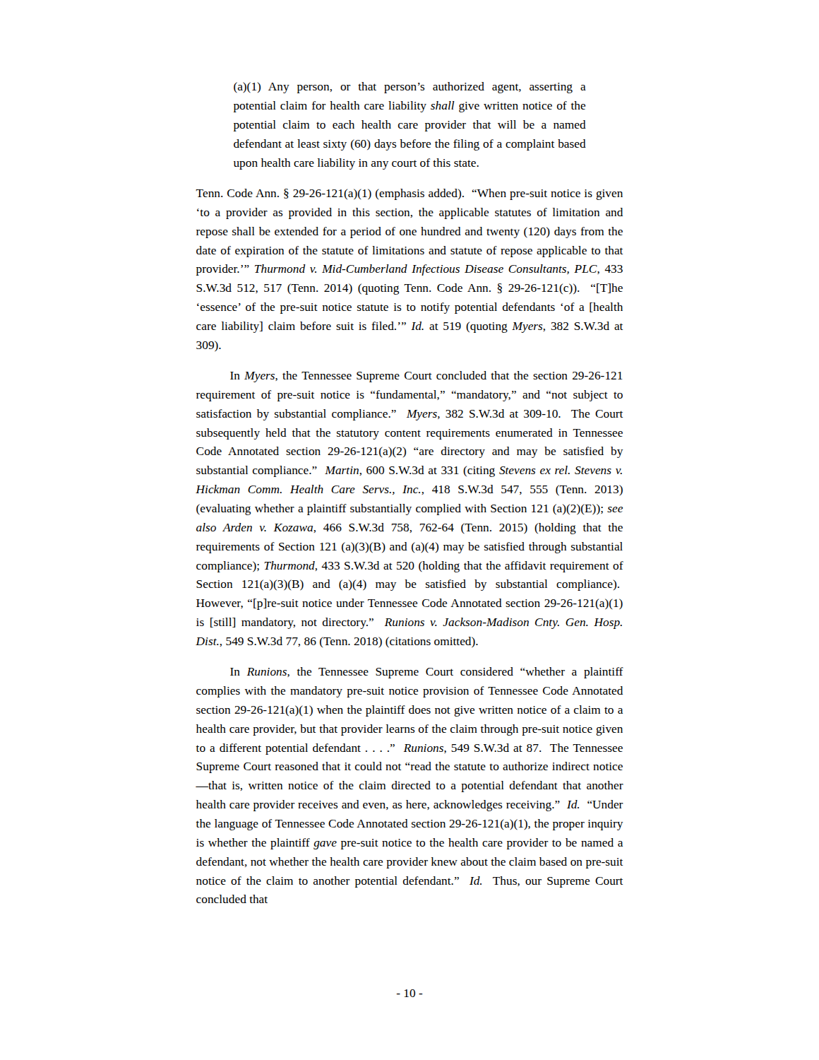(a)(1) Any person, or that person’s authorized agent, asserting a potential claim for health care liability shall give written notice of the potential claim to each health care provider that will be a named defendant at least sixty (60) days before the filing of a complaint based upon health care liability in any court of this state.
Tenn. Code Ann. § 29-26-121(a)(1) (emphasis added). “When pre-suit notice is given ‘to a provider as provided in this section, the applicable statutes of limitation and repose shall be extended for a period of one hundred and twenty (120) days from the date of expiration of the statute of limitations and statute of repose applicable to that provider.’” Thurmond v. Mid-Cumberland Infectious Disease Consultants, PLC, 433 S.W.3d 512, 517 (Tenn. 2014) (quoting Tenn. Code Ann. § 29-26-121(c)). “[T]he ‘essence’ of the pre-suit notice statute is to notify potential defendants ‘of a [health care liability] claim before suit is filed.’” Id. at 519 (quoting Myers, 382 S.W.3d at 309).
In Myers, the Tennessee Supreme Court concluded that the section 29-26-121 requirement of pre-suit notice is “fundamental,” “mandatory,” and “not subject to satisfaction by substantial compliance.” Myers, 382 S.W.3d at 309-10. The Court subsequently held that the statutory content requirements enumerated in Tennessee Code Annotated section 29-26-121(a)(2) “are directory and may be satisfied by substantial compliance.” Martin, 600 S.W.3d at 331 (citing Stevens ex rel. Stevens v. Hickman Comm. Health Care Servs., Inc., 418 S.W.3d 547, 555 (Tenn. 2013) (evaluating whether a plaintiff substantially complied with Section 121 (a)(2)(E)); see also Arden v. Kozawa, 466 S.W.3d 758, 762-64 (Tenn. 2015) (holding that the requirements of Section 121 (a)(3)(B) and (a)(4) may be satisfied through substantial compliance); Thurmond, 433 S.W.3d at 520 (holding that the affidavit requirement of Section 121(a)(3)(B) and (a)(4) may be satisfied by substantial compliance). However, “[p]re-suit notice under Tennessee Code Annotated section 29-26-121(a)(1) is [still] mandatory, not directory.” Runions v. Jackson-Madison Cnty. Gen. Hosp. Dist., 549 S.W.3d 77, 86 (Tenn. 2018) (citations omitted).
In Runions, the Tennessee Supreme Court considered “whether a plaintiff complies with the mandatory pre-suit notice provision of Tennessee Code Annotated section 29-26-121(a)(1) when the plaintiff does not give written notice of a claim to a health care provider, but that provider learns of the claim through pre-suit notice given to a different potential defendant . . . .” Runions, 549 S.W.3d at 87. The Tennessee Supreme Court reasoned that it could not “read the statute to authorize indirect notice—that is, written notice of the claim directed to a potential defendant that another health care provider receives and even, as here, acknowledges receiving.” Id. “Under the language of Tennessee Code Annotated section 29-26-121(a)(1), the proper inquiry is whether the plaintiff gave pre-suit notice to the health care provider to be named a defendant, not whether the health care provider knew about the claim based on pre-suit notice of the claim to another potential defendant.” Id. Thus, our Supreme Court concluded that
- 10 -